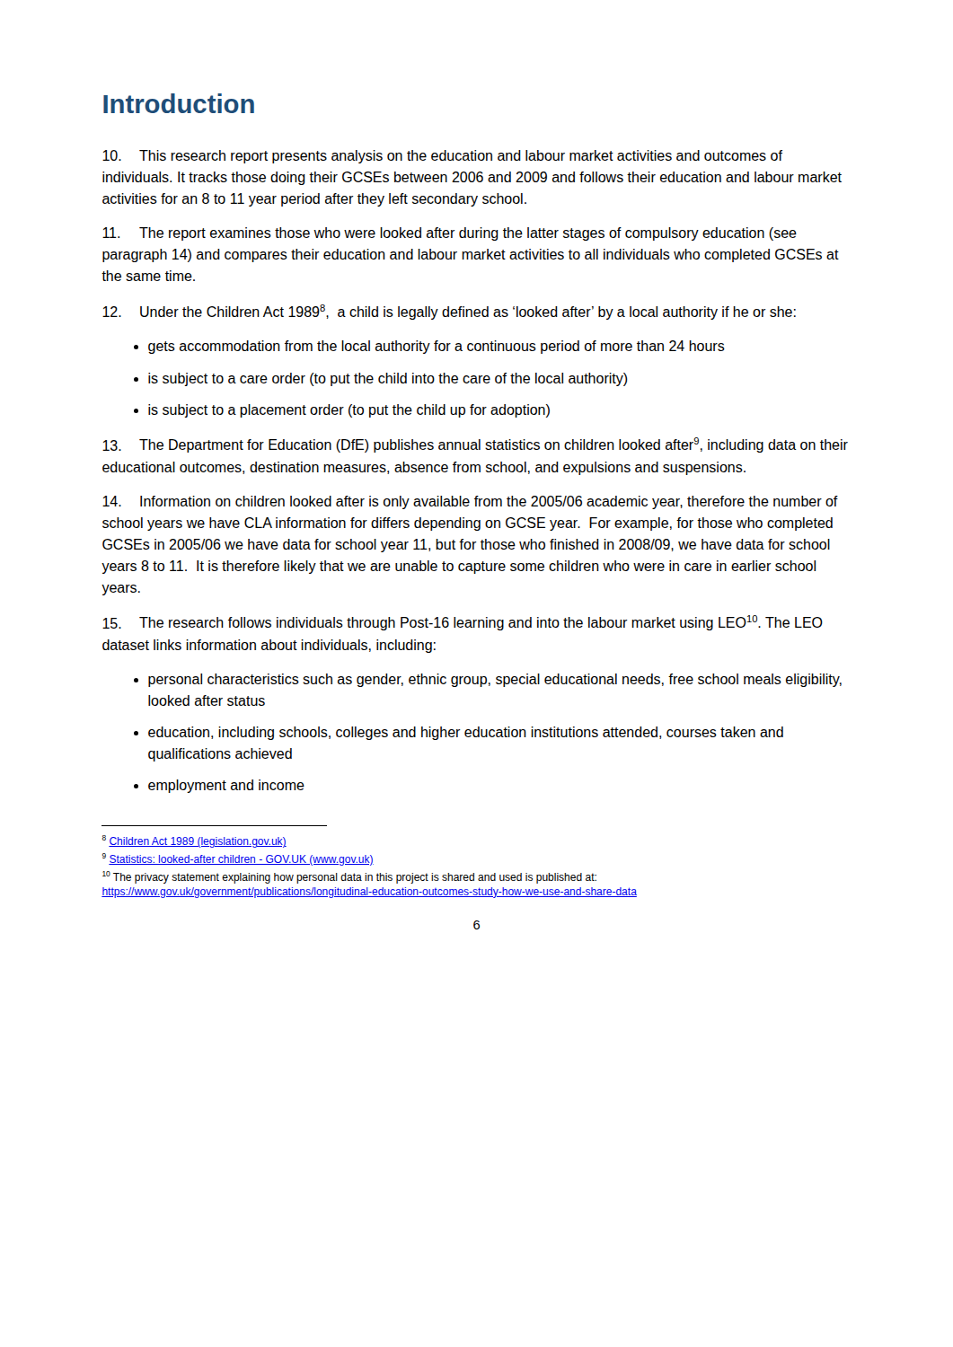Introduction
10. This research report presents analysis on the education and labour market activities and outcomes of individuals. It tracks those doing their GCSEs between 2006 and 2009 and follows their education and labour market activities for an 8 to 11 year period after they left secondary school.
11. The report examines those who were looked after during the latter stages of compulsory education (see paragraph 14) and compares their education and labour market activities to all individuals who completed GCSEs at the same time.
12. Under the Children Act 19898, a child is legally defined as ‘looked after’ by a local authority if he or she:
gets accommodation from the local authority for a continuous period of more than 24 hours
is subject to a care order (to put the child into the care of the local authority)
is subject to a placement order (to put the child up for adoption)
13. The Department for Education (DfE) publishes annual statistics on children looked after9, including data on their educational outcomes, destination measures, absence from school, and expulsions and suspensions.
14. Information on children looked after is only available from the 2005/06 academic year, therefore the number of school years we have CLA information for differs depending on GCSE year. For example, for those who completed GCSEs in 2005/06 we have data for school year 11, but for those who finished in 2008/09, we have data for school years 8 to 11. It is therefore likely that we are unable to capture some children who were in care in earlier school years.
15. The research follows individuals through Post-16 learning and into the labour market using LEO10. The LEO dataset links information about individuals, including:
personal characteristics such as gender, ethnic group, special educational needs, free school meals eligibility, looked after status
education, including schools, colleges and higher education institutions attended, courses taken and qualifications achieved
employment and income
8 Children Act 1989 (legislation.gov.uk)
9 Statistics: looked-after children - GOV.UK (www.gov.uk)
10 The privacy statement explaining how personal data in this project is shared and used is published at: https://www.gov.uk/government/publications/longitudinal-education-outcomes-study-how-we-use-and-share-data
6